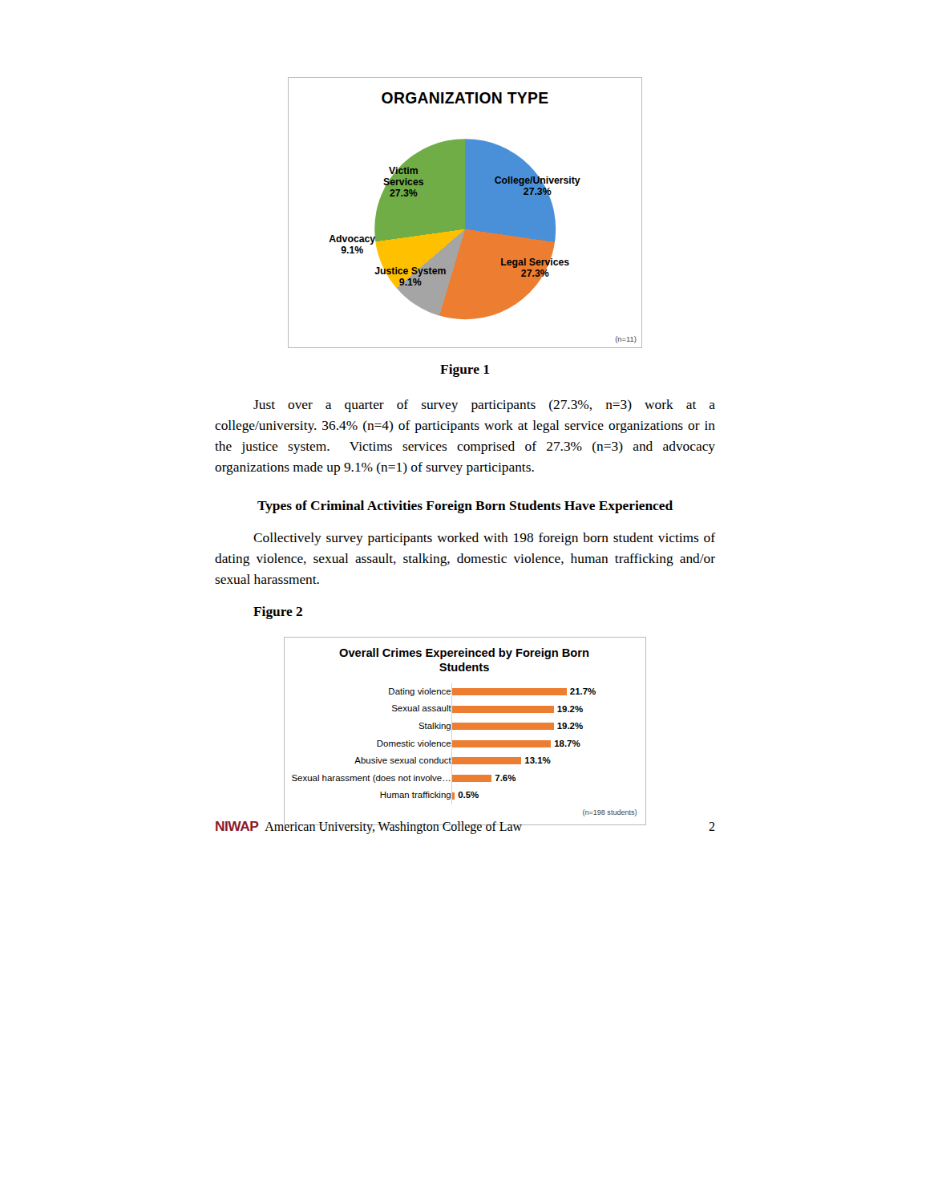ORGANIZATION TYPE
College/University
27.3%
Legal Services
27.3%
Justice System
9.1%
Advocacy
9.1%
Victim
Services
27.3%
(n=11)
Figure 1
Just over a quarter of survey participants (27.3%, n=3) work at a college/university. 36.4% (n=4) of participants work at legal service organizations or in the justice system. Victims services comprised of 27.3% (n=3) and advocacy organizations made up 9.1% (n=1) of survey participants.
Types of Criminal Activities Foreign Born Students Have Experienced
Collectively survey participants worked with 198 foreign born student victims of dating violence, sexual assault, stalking, domestic violence, human trafficking and/or sexual harassment.
Figure 2
Overall Crimes Expereinced by Foreign Born
Students
| Dating violence | 21.7% |
| Sexual assault | 19.2% |
| Stalking | 19.2% |
| Domestic violence | 18.7% |
| Abusive sexual conduct | 13.1% |
| Sexual harassment (does not involve… | 7.6% |
| Human trafficking | 0.5% |
(n=198 students)
NIWAP American University, Washington College of Law 2